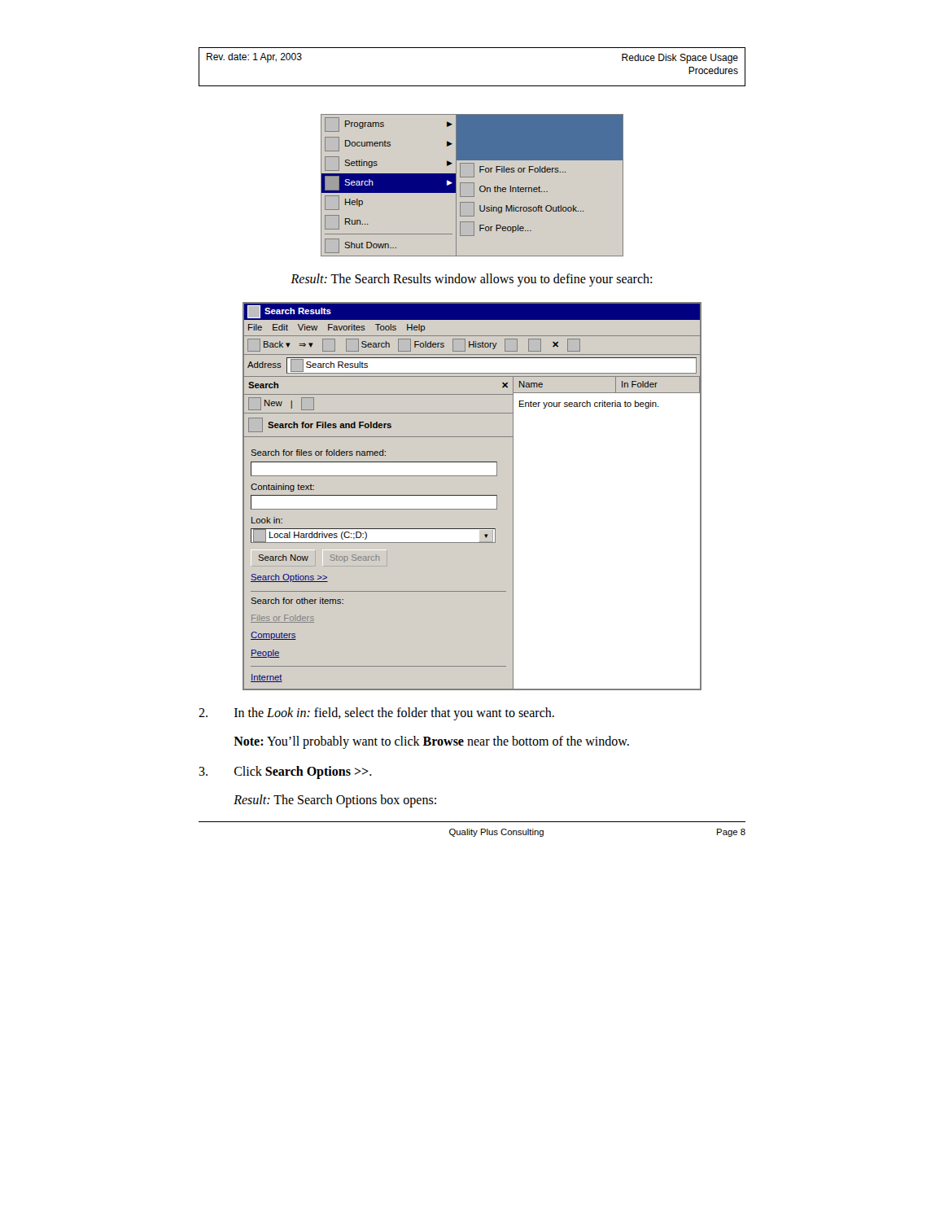Rev. date: 1 Apr, 2003
Reduce Disk Space Usage
Procedures
Programs▶
Documents▶
Settings▶
Search▶
Help
Run...
Shut Down...
For Files or Folders...
On the Internet...
Using Microsoft Outlook...
For People...
Result: The Search Results window allows you to define your search:
Search Results
File Edit View Favorites Tools Help
Back ▾ ⇒ ▾ Search Folders History ✕
Address
Search Results
Search ✕
New |
Search for Files and Folders
Search for files or folders named:
Containing text:
Look in:
Local Harddrives (C:;D:) ▾
Search Now Stop Search
Search Options >>
Search for other items:
Files or Folders Computers People
Internet
Name
In Folder
Enter your search criteria to begin.
2. In the Look in: field, select the folder that you want to search.
Note: You’ll probably want to click Browse near the bottom of the window.
3. Click Search Options >>.
Result: The Search Options box opens:
Quality Plus Consulting
Page 8